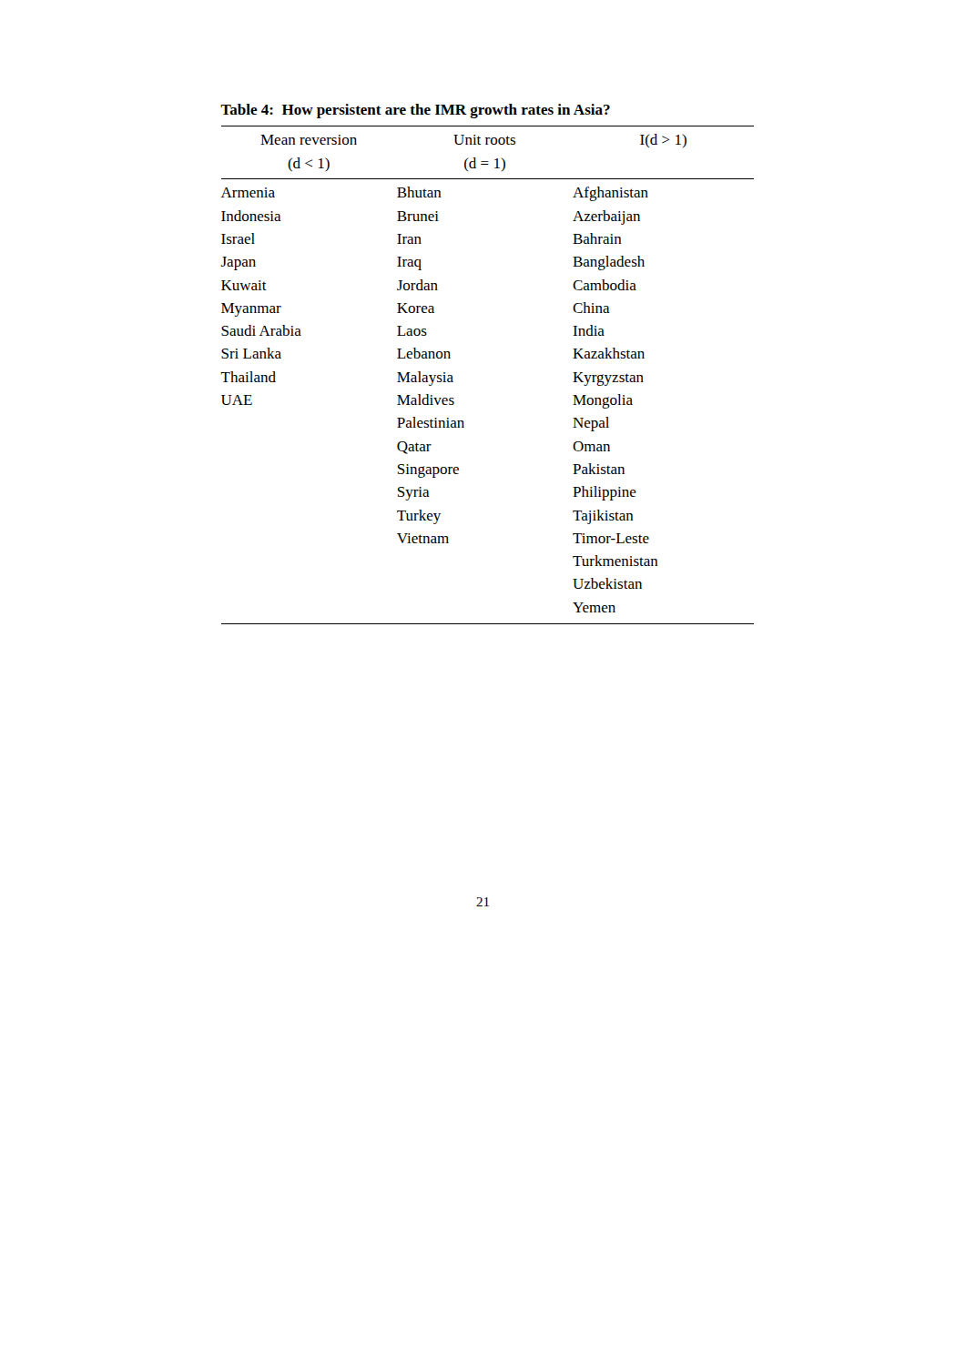Table 4: How persistent are the IMR growth rates in Asia?
| Mean reversion | Unit roots | I(d > 1) |
| --- | --- | --- |
| (d < 1) | (d = 1) | |
| Armenia | Bhutan | Afghanistan |
| Indonesia | Brunei | Azerbaijan |
| Israel | Iran | Bahrain |
| Japan | Iraq | Bangladesh |
| Kuwait | Jordan | Cambodia |
| Myanmar | Korea | China |
| Saudi Arabia | Laos | India |
| Sri Lanka | Lebanon | Kazakhstan |
| Thailand | Malaysia | Kyrgyzstan |
| UAE | Maldives | Mongolia |
| | Palestinian | Nepal |
| | Qatar | Oman |
| | Singapore | Pakistan |
| | Syria | Philippine |
| | Turkey | Tajikistan |
| | Vietnam | Timor-Leste |
| | | Turkmenistan |
| | | Uzbekistan |
| | | Yemen |
21